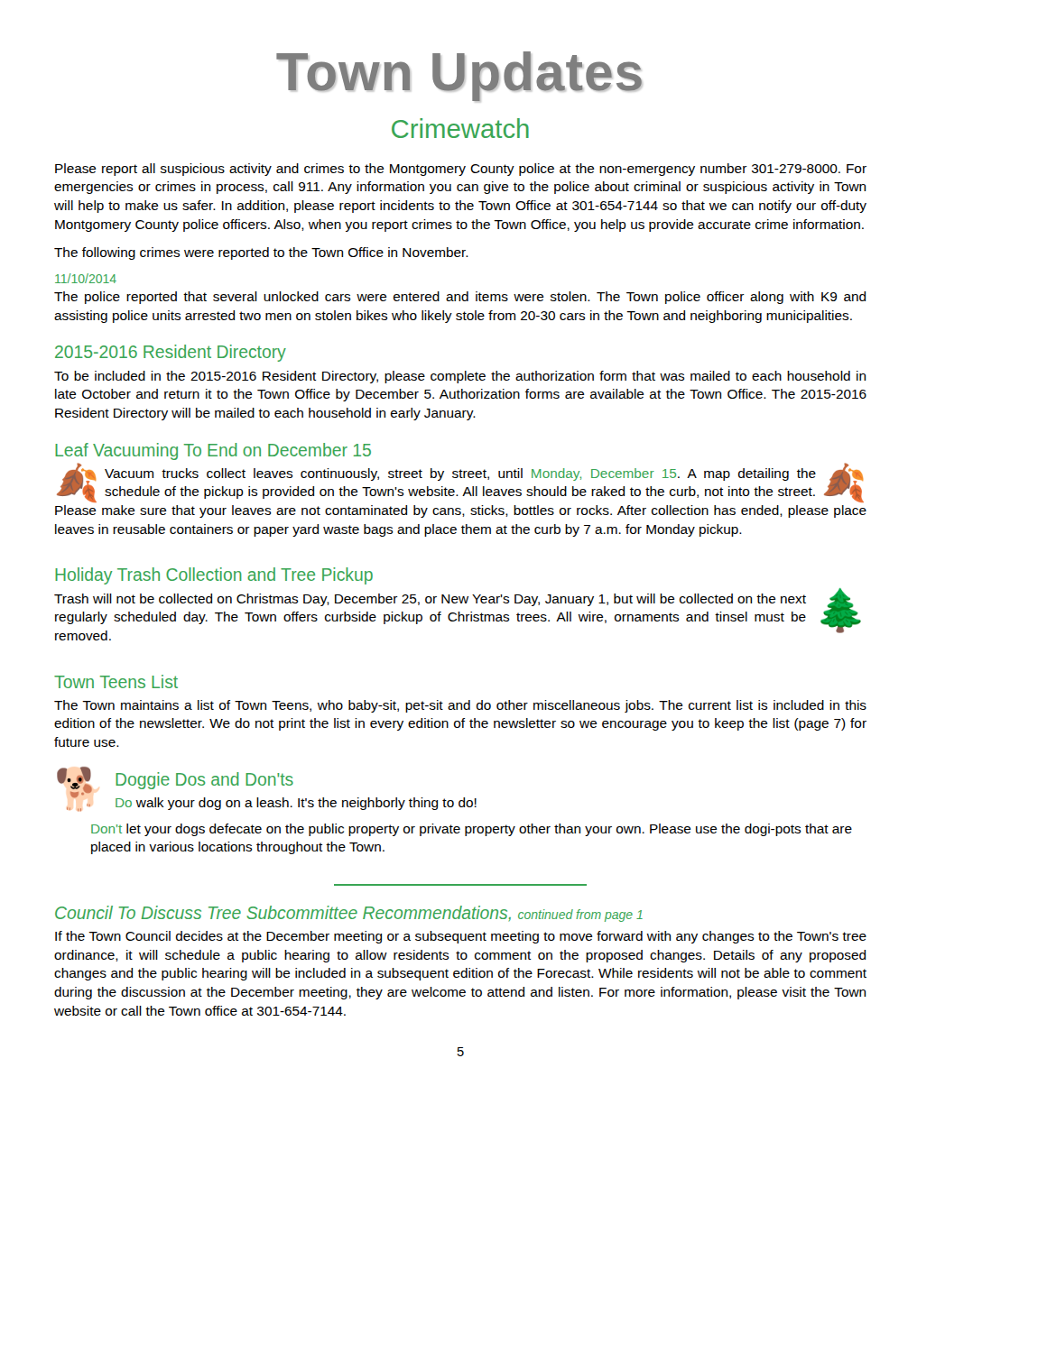Town Updates
Crimewatch
Please report all suspicious activity and crimes to the Montgomery County police at the non-emergency number 301-279-8000. For emergencies or crimes in process, call 911. Any information you can give to the police about criminal or suspicious activity in Town will help to make us safer. In addition, please report incidents to the Town Office at 301-654-7144 so that we can notify our off-duty Montgomery County police officers. Also, when you report crimes to the Town Office, you help us provide accurate crime information.
The following crimes were reported to the Town Office in November.
11/10/2014
The police reported that several unlocked cars were entered and items were stolen. The Town police officer along with K9 and assisting police units arrested two men on stolen bikes who likely stole from 20-30 cars in the Town and neighboring municipalities.
2015-2016 Resident Directory
To be included in the 2015-2016 Resident Directory, please complete the authorization form that was mailed to each household in late October and return it to the Town Office by December 5. Authorization forms are available at the Town Office. The 2015-2016 Resident Directory will be mailed to each household in early January.
Leaf Vacuuming To End on December 15
🍂 🍂
Vacuum trucks collect leaves continuously, street by street, until Monday, December 15. A map detailing the schedule of the pickup is provided on the Town's website. All leaves should be raked to the curb, not into the street. Please make sure that your leaves are not contaminated by cans, sticks, bottles or rocks. After collection has ended, please place leaves in reusable containers or paper yard waste bags and place them at the curb by 7 a.m. for Monday pickup.
Holiday Trash Collection and Tree Pickup
🌲
Trash will not be collected on Christmas Day, December 25, or New Year's Day, January 1, but will be collected on the next regularly scheduled day. The Town offers curbside pickup of Christmas trees. All wire, ornaments and tinsel must be removed.
Town Teens List
The Town maintains a list of Town Teens, who baby-sit, pet-sit and do other miscellaneous jobs. The current list is included in this edition of the newsletter. We do not print the list in every edition of the newsletter so we encourage you to keep the list (page 7) for future use.
🐕
Doggie Dos and Don'ts
Do walk your dog on a leash. It's the neighborly thing to do!
Don't let your dogs defecate on the public property or private property other than your own. Please use the dogi-pots that are placed in various locations throughout the Town.
Council To Discuss Tree Subcommittee Recommendations, continued from page 1
If the Town Council decides at the December meeting or a subsequent meeting to move forward with any changes to the Town's tree ordinance, it will schedule a public hearing to allow residents to comment on the proposed changes. Details of any proposed changes and the public hearing will be included in a subsequent edition of the Forecast. While residents will not be able to comment during the discussion at the December meeting, they are welcome to attend and listen. For more information, please visit the Town website or call the Town office at 301-654-7144.
5